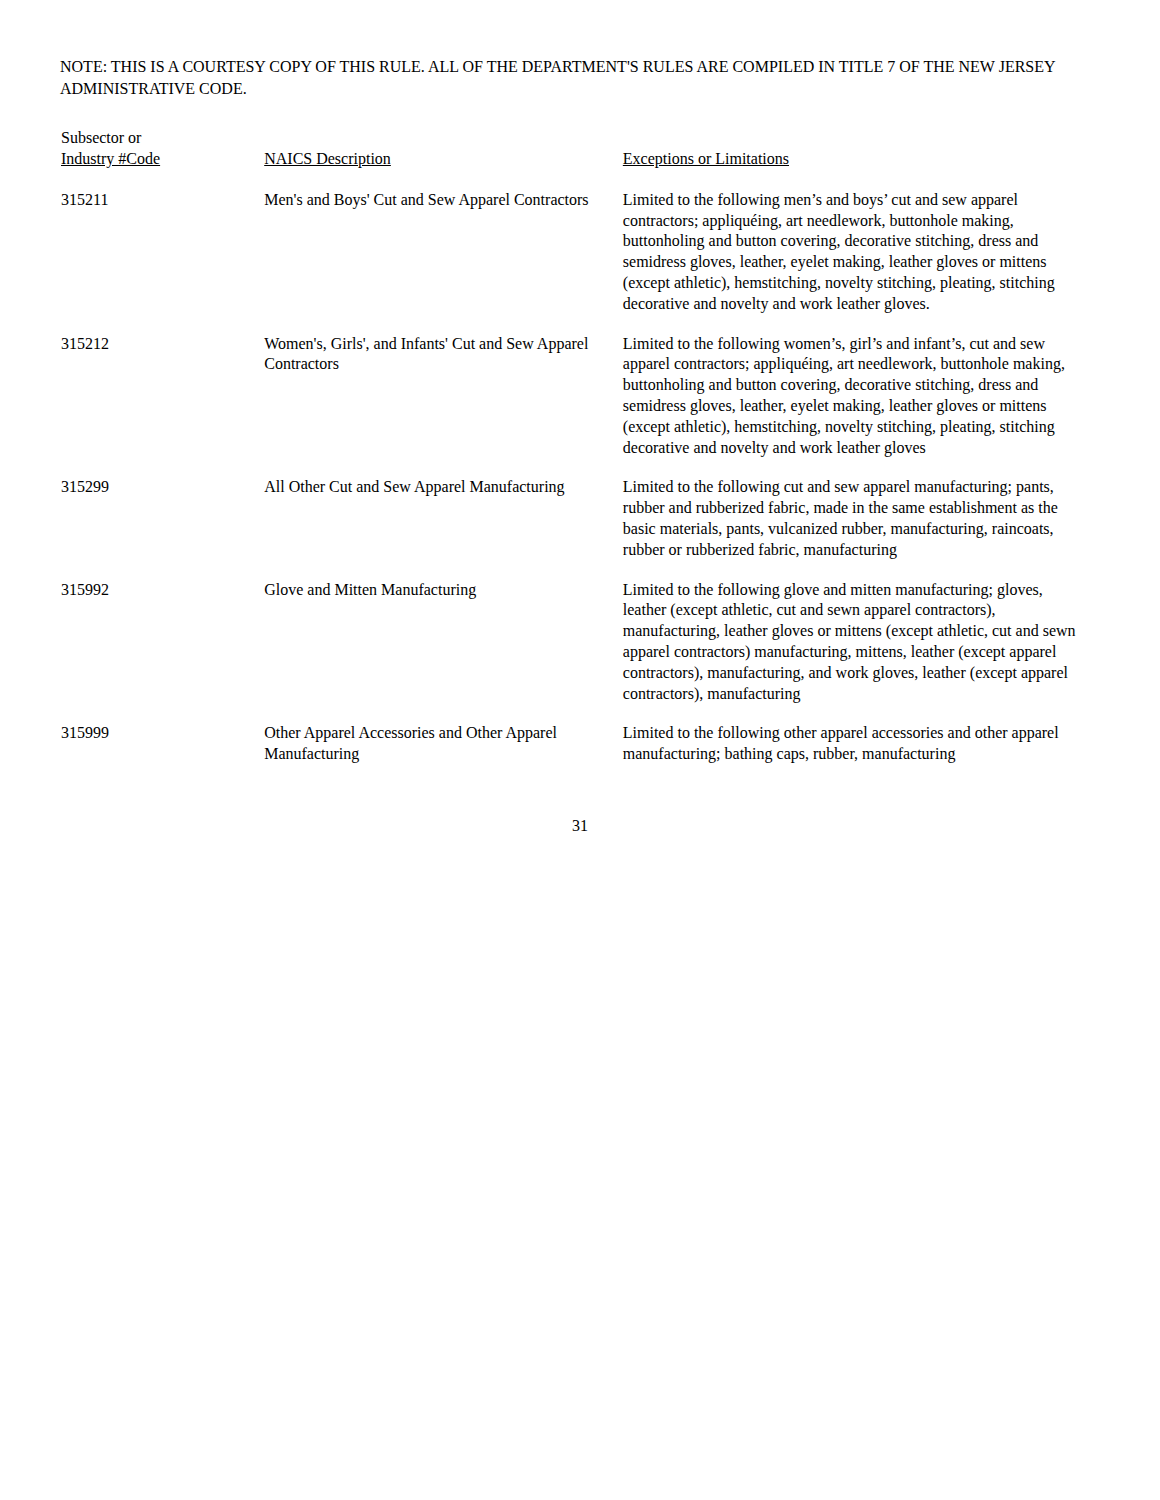NOTE: THIS IS A COURTESY COPY OF THIS RULE. ALL OF THE DEPARTMENT'S RULES ARE COMPILED IN TITLE 7 OF THE NEW JERSEY ADMINISTRATIVE CODE.
| Subsector or Industry #Code | NAICS Description | Exceptions or Limitations |
| --- | --- | --- |
| 315211 | Men's and Boys' Cut and Sew Apparel Contractors | Limited to the following men’s and boys’ cut and sew apparel contractors; appliquéing, art needlework, buttonhole making, buttonholing and button covering, decorative stitching, dress and semidress gloves, leather, eyelet making, leather gloves or mittens (except athletic), hemstitching, novelty stitching, pleating, stitching decorative and novelty and work leather gloves. |
| 315212 | Women's, Girls', and Infants' Cut and Sew Apparel Contractors | Limited to the following women’s, girl’s and infant’s, cut and sew apparel contractors; appliquéing, art needlework, buttonhole making, buttonholing and button covering, decorative stitching, dress and semidress gloves, leather, eyelet making, leather gloves or mittens (except athletic), hemstitching, novelty stitching, pleating, stitching decorative and novelty and work leather gloves |
| 315299 | All Other Cut and Sew Apparel Manufacturing | Limited to the following cut and sew apparel manufacturing; pants, rubber and rubberized fabric, made in the same establishment as the basic materials, pants, vulcanized rubber, manufacturing, raincoats, rubber or rubberized fabric, manufacturing |
| 315992 | Glove and Mitten Manufacturing | Limited to the following glove and mitten manufacturing; gloves, leather (except athletic, cut and sewn apparel contractors), manufacturing, leather gloves or mittens (except athletic, cut and sewn apparel contractors) manufacturing, mittens, leather (except apparel contractors), manufacturing, and work gloves, leather (except apparel contractors), manufacturing |
| 315999 | Other Apparel Accessories and Other Apparel Manufacturing | Limited to the following other apparel accessories and other apparel manufacturing; bathing caps, rubber, manufacturing |
31